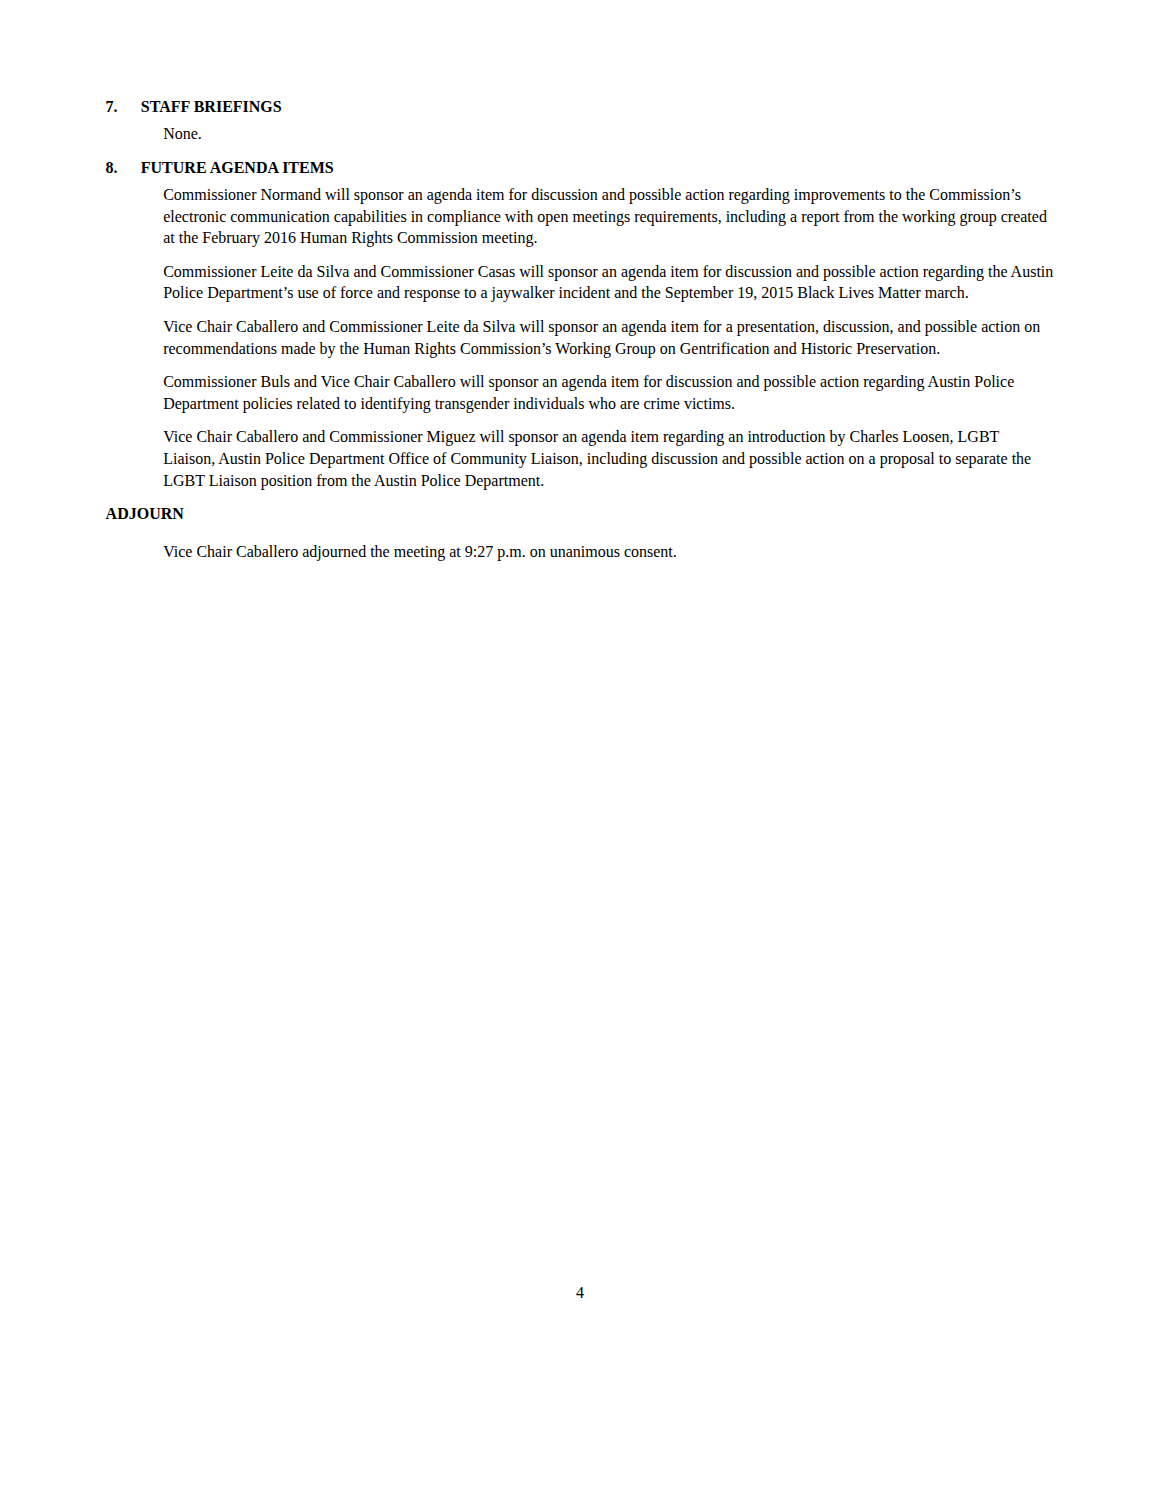7. STAFF BRIEFINGS
None.
8. FUTURE AGENDA ITEMS
Commissioner Normand will sponsor an agenda item for discussion and possible action regarding improvements to the Commission’s electronic communication capabilities in compliance with open meetings requirements, including a report from the working group created at the February 2016 Human Rights Commission meeting.
Commissioner Leite da Silva and Commissioner Casas will sponsor an agenda item for discussion and possible action regarding the Austin Police Department’s use of force and response to a jaywalker incident and the September 19, 2015 Black Lives Matter march.
Vice Chair Caballero and Commissioner Leite da Silva will sponsor an agenda item for a presentation, discussion, and possible action on recommendations made by the Human Rights Commission’s Working Group on Gentrification and Historic Preservation.
Commissioner Buls and Vice Chair Caballero will sponsor an agenda item for discussion and possible action regarding Austin Police Department policies related to identifying transgender individuals who are crime victims.
Vice Chair Caballero and Commissioner Miguez will sponsor an agenda item regarding an introduction by Charles Loosen, LGBT Liaison, Austin Police Department Office of Community Liaison, including discussion and possible action on a proposal to separate the LGBT Liaison position from the Austin Police Department.
ADJOURN
Vice Chair Caballero adjourned the meeting at 9:27 p.m. on unanimous consent.
4